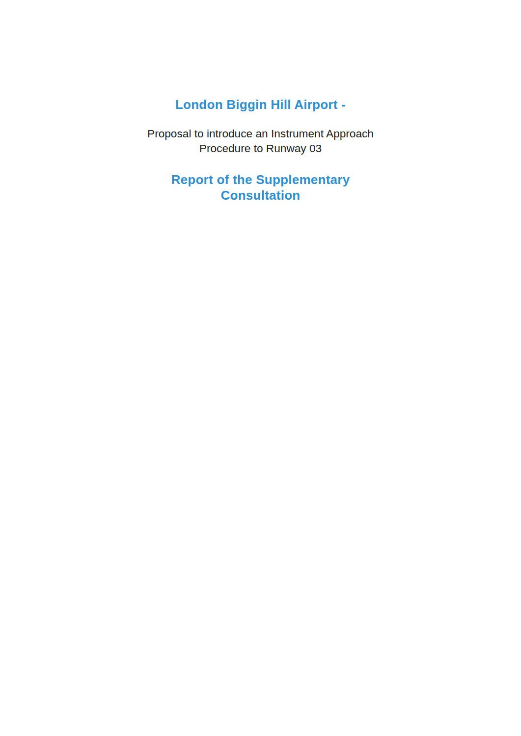London Biggin Hill Airport -
Proposal to introduce an Instrument Approach Procedure to Runway 03
Report of the Supplementary Consultation